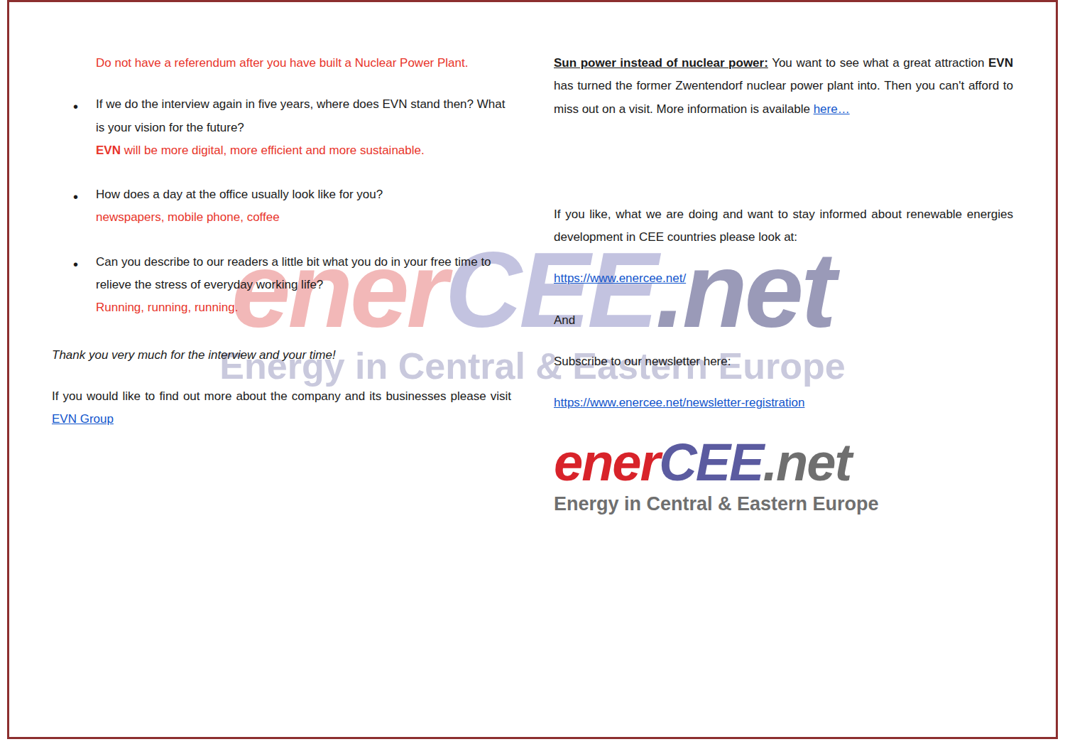ener CEE.net
Energy in Central & Eastern Europe
Do not have a referendum after you have built a Nuclear Power Plant.
If we do the interview again in five years, where does EVN stand then? What is your vision for the future? EVN will be more digital, more efficient and more sustainable.
How does a day at the office usually look like for you? newspapers, mobile phone, coffee
Can you describe to our readers a little bit what you do in your free time to relieve the stress of everyday working life? Running, running, running.
Thank you very much for the interview and your time!
If you would like to find out more about the company and its businesses please visit EVN Group
Sun power instead of nuclear power: You want to see what a great attraction EVN has turned the former Zwentendorf nuclear power plant into. Then you can't afford to miss out on a visit. More information is available here…
If you like, what we are doing and want to stay informed about renewable energies development in CEE countries please look at:
https://www.enercee.net/
And
Subscribe to our newsletter here:
https://www.enercee.net/newsletter-registration
ener CEE.net
Energy in Central & Eastern Europe